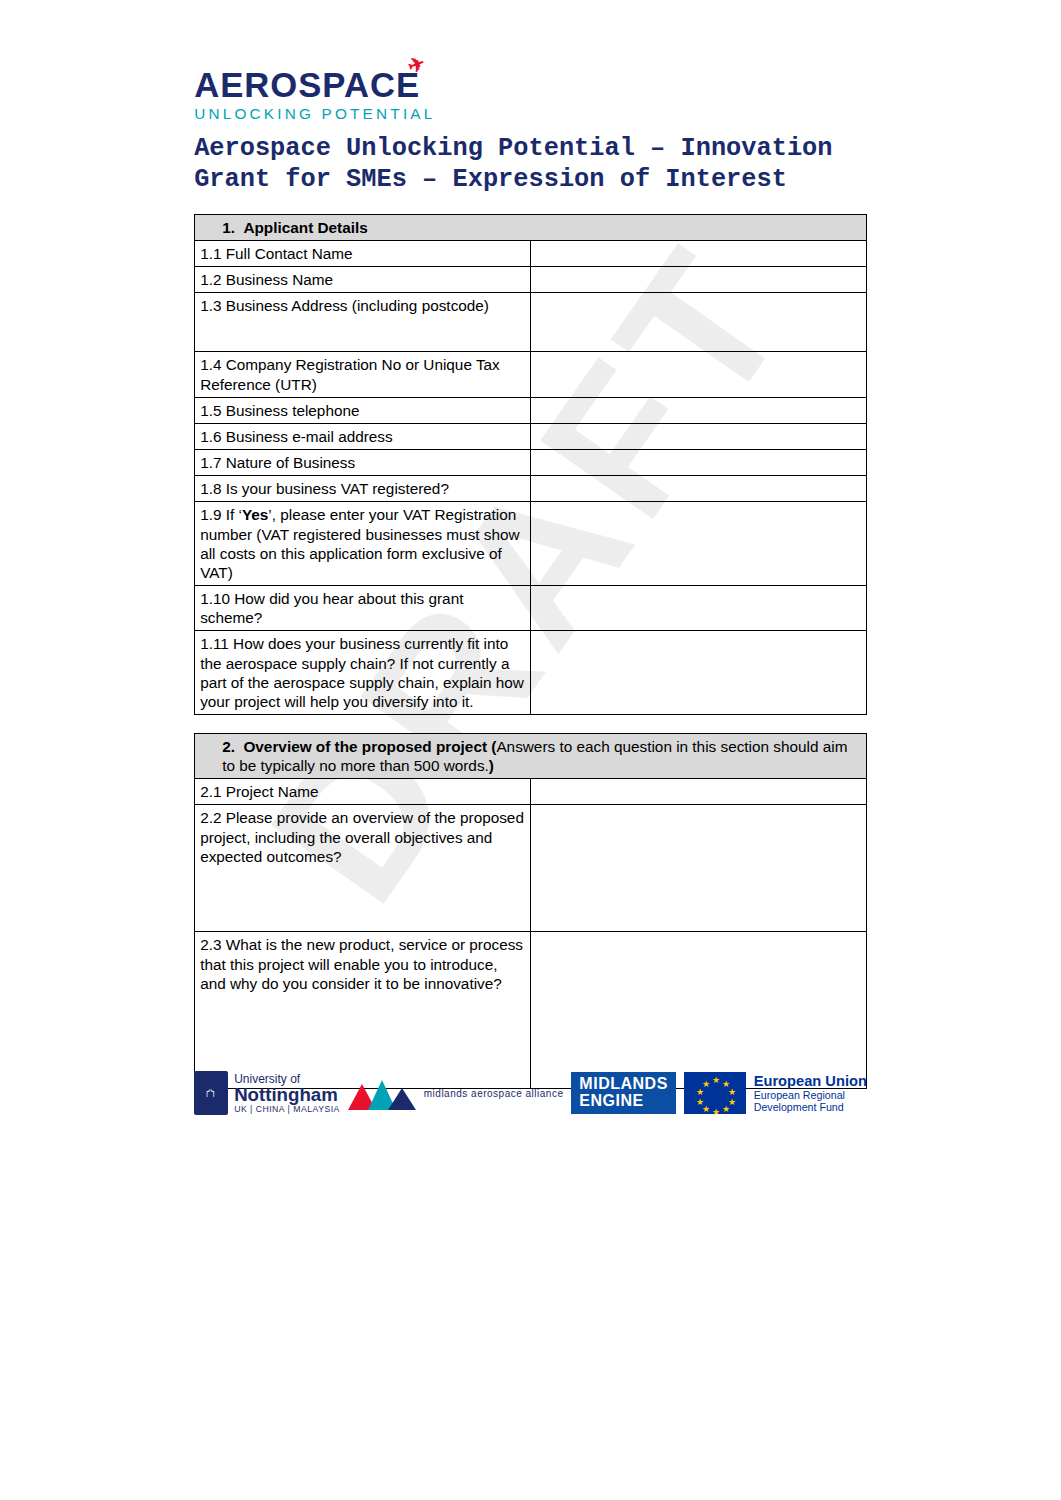DRAFT
AEROSPACE✈
UNLOCKING POTENTIAL
Aerospace Unlocking Potential – Innovation
Grant for SMEs – Expression of Interest
| 1. Applicant Details |
| 1.1 Full Contact Name | |
| 1.2 Business Name | |
| 1.3 Business Address (including postcode) | |
| 1.4 Company Registration No or Unique Tax Reference (UTR) | |
| 1.5 Business telephone | |
| 1.6 Business e-mail address | |
| 1.7 Nature of Business | |
| 1.8 Is your business VAT registered? | |
| 1.9 If ‘ Yes ’, please enter your VAT Registration number (VAT registered businesses must show all costs on this application form exclusive of VAT) | |
| 1.10 How did you hear about this grant scheme? | |
| 1.11 How does your business currently fit into the aerospace supply chain? If not currently a part of the aerospace supply chain, explain how your project will help you diversify into it. | |
| 2. Overview of the proposed project ( Answers to each question in this section should aim to be typically no more than 500 words. ) |
| 2.1 Project Name | |
| 2.2 Please provide an overview of the proposed project, including the overall objectives and expected outcomes? | |
| 2.3 What is the new product, service or process that this project will enable you to introduce, and why do you consider it to be innovative? | |
⛫
University of
Nottingham
UK | CHINA | MALAYSIA
midlands aerospace alliance
MIDLANDS
ENGINE
★ ★ ★ ★ ★ ★ ★ ★ ★ ★
European Union
European Regional
Development Fund